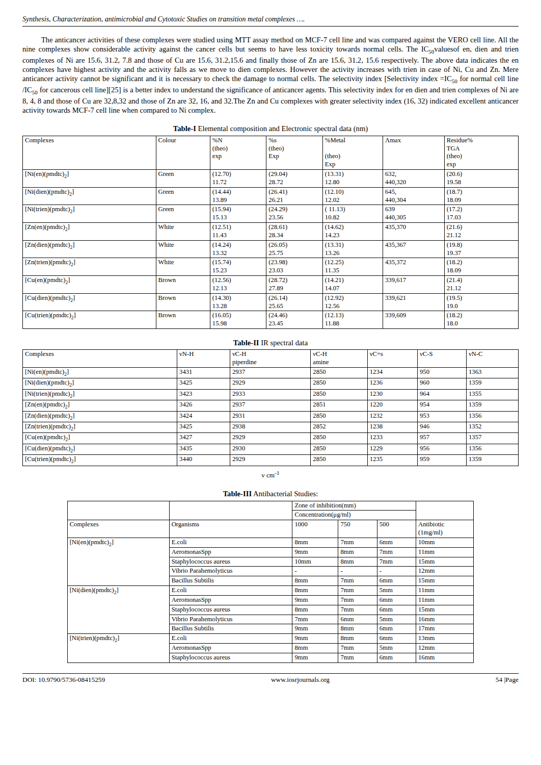Synthesis, Characterization, antimicrobial and Cytotoxic Studies on transition metal complexes ….
The anticancer activities of these complexes were studied using MTT assay method on MCF-7 cell line and was compared against the VERO cell line. All the nine complexes show considerable activity against the cancer cells but seems to have less toxicity towards normal cells. The IC50valuesof en, dien and trien complexes of Ni are 15.6, 31.2, 7.8 and those of Cu are 15.6, 31.2,15.6 and finally those of Zn are 15.6, 31.2, 15.6 respectively. The above data indicates the en complexes have highest activity and the activity falls as we move to dien complexes. However the activity increases with trien in case of Ni, Cu and Zn. Mere anticancer activity cannot be significant and it is necessary to check the damage to normal cells. The selectivity index [Selectivity index =IC50 for normal cell line /IC50 for cancerous cell line][25] is a better index to understand the significance of anticancer agents. This selectivity index for en dien and trien complexes of Ni are 8, 4, 8 and those of Cu are 32,8,32 and those of Zn are 32, 16, and 32.The Zn and Cu complexes with greater selectivity index (16, 32) indicated excellent anticancer activity towards MCF-7 cell line when compared to Ni complex.
Table-I Elemental composition and Electronic spectral data (nm)
| Complexes | Colour | %N (theo) exp | %s (theo) Exp | %Metal (theo) Exp | Λmax | Residue% TGA (theo) exp |
| --- | --- | --- | --- | --- | --- | --- |
| [Ni(en)(pmdtc) 2 ] | Green | (12.70) 11.72 | (29.04) 28.72 | (13.31) 12.80 | 632, 440,320 | (20.6) 19.58 |
| [Ni(dien)(pmdtc) 2 ] | Green | (14.44) 13.89 | (26.41) 26.21 | (12.10) 12.02 | 645, 440,304 | (18.7) 18.09 |
| [Ni(trien)(pmdtc) 2 ] | Green | (15.94) 15.13 | (24.29) 23.56 | ( 11.13) 10.82 | 639 440,305 | (17.2) 17.03 |
| [Zn(en)(pmdtc) 2 ] | White | (12.51) 11.43 | (28.61) 28.34 | (14.62) 14.23 | 435,370 | (21.6) 21.12 |
| [Zn(dien)(pmdtc) 2 ] | White | (14.24) 13.32 | (26.05) 25.75 | (13.31) 13.26 | 435,367 | (19.8) 19.37 |
| [Zn(trien)(pmdtc) 2 ] | White | (15.74) 15.23 | (23.98) 23.03 | (12.25) 11.35 | 435,372 | (18.2) 18.09 |
| [Cu(en)(pmdtc) 2 ] | Brown | (12.56) 12.13 | (28.72) 27.89 | (14.21) 14.07 | 339,617 | (21.4) 21.12 |
| [Cu(dien)(pmdtc) 2 ] | Brown | (14.30) 13.28 | (26.14) 25.65 | (12.92) 12.56 | 339,621 | (19.5) 19.0 |
| [Cu(trien)(pmdtc) 2 ] | Brown | (16.05) 15.98 | (24.46) 23.45 | (12.13) 11.88 | 339,609 | (18.2) 18.0 |
Table-II IR spectral data
| Complexes | νN-H | νC-H piperdine | νC-H amine | νC=s | νC-S | νN-C |
| --- | --- | --- | --- | --- | --- | --- |
| [Ni(en)(pmdtc) 2 ] | 3431 | 2937 | 2850 | 1234 | 950 | 1363 |
| [Ni(dien)(pmdtc) 2 ] | 3425 | 2929 | 2850 | 1236 | 960 | 1359 |
| [Ni(trien)(pmdtc) 2 ] | 3423 | 2933 | 2850 | 1230 | 964 | 1355 |
| [Zn(en)(pmdtc) 2 ] | 3426 | 2937 | 2851 | 1220 | 954 | 1359 |
| [Zn(dien)(pmdtc) 2 ] | 3424 | 2931 | 2850 | 1232 | 953 | 1356 |
| [Zn(trien)(pmdtc) 2 ] | 3425 | 2938 | 2852 | 1238 | 946 | 1352 |
| [Cu(en)(pmdtc) 2 ] | 3427 | 2929 | 2850 | 1233 | 957 | 1357 |
| [Cu(dien)(pmdtc) 2 ] | 3435 | 2930 | 2850 | 1229 | 956 | 1356 |
| [Cu(trien)(pmdtc) 2 ] | 3440 | 2929 | 2850 | 1235 | 959 | 1359 |
ν cm-1
Table-III Antibacterial Studies:
| | | Zone of inhibition(mm) | |
| --- | --- | --- | --- |
| Concentration(μg/ml) |
| Complexes | Organisms | 1000 | 750 | 500 | Antibiotic (1mg/ml) |
| [Ni(en)(pmdtc) 2 ] | E.coli | 8mm | 7mm | 6mm | 10mm |
| AeromonasSpp | 9mm | 8mm | 7mm | 11mm |
| Staphylococcus aureus | 10mm | 8mm | 7mm | 15mm |
| Vibrio Parahemolyticus | - | - | - | 12mm |
| Bacillus Subtilis | 8mm | 7mm | 6mm | 15mm |
| [Ni(dien)(pmdtc) 2 ] | E.coli | 8mm | 7mm | 5mm | 11mm |
| AeromonasSpp | 9mm | 7mm | 6mm | 11mm |
| Staphylococcus aureus | 8mm | 7mm | 6mm | 15mm |
| Vibrio Parahemolyticus | 7mm | 6mm | 5mm | 16mm |
| Bacillus Subtilis | 9mm | 8mm | 6mm | 17mm |
| [Ni(trien)(pmdtc) 2 ] | E.coli | 9mm | 8mm | 6mm | 13mm |
| AeromonasSpp | 8mm | 7mm | 5mm | 12mm |
| Staphylococcus aureus | 9mm | 7mm | 6mm | 16mm |
DOI: 10.9790/5736-08415259 www.iosrjournals.org 54 |Page